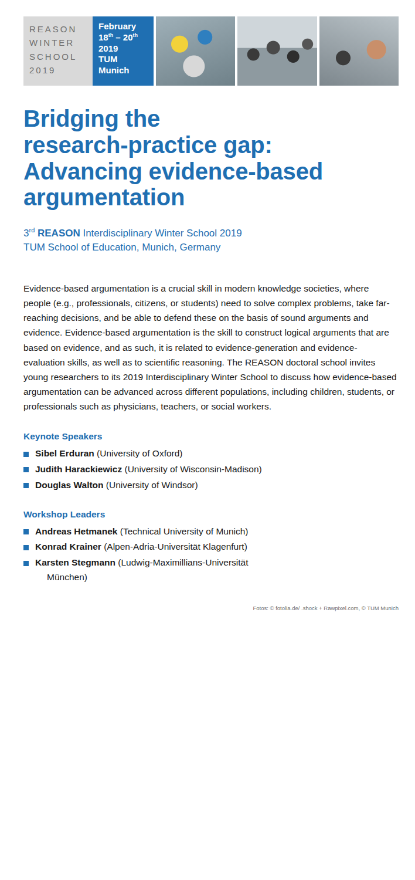Reason Winter School 2019
February
18th – 20th
2019
TUM
Munich
Bridging the
research-practice gap:
Advancing evidence-based
argumentation
3rd REASON Interdisciplinary Winter School 2019
TUM School of Education, Munich, Germany
Evidence-based argumentation is a crucial skill in modern knowledge societies, where people (e.g., professionals, citizens, or students) need to solve complex problems, take far-reaching decisions, and be able to defend these on the basis of sound arguments and evidence. Evidence-based argumentation is the skill to construct logical arguments that are based on evidence, and as such, it is related to evidence-generation and evidence-evaluation skills, as well as to scientific reasoning. The REASON doctoral school invites young researchers to its 2019 Interdisciplinary Winter School to discuss how evidence-based argumentation can be advanced across different populations, including children, students, or professionals such as physicians, teachers, or social workers.
Keynote Speakers
Sibel Erduran (University of Oxford)
Judith Harackiewicz (University of Wisconsin-Madison)
Douglas Walton (University of Windsor)
Workshop Leaders
Andreas Hetmanek (Technical University of Munich)
Konrad Krainer (Alpen-Adria-Universität Klagenfurt)
Karsten Stegmann (Ludwig-Maximillians-Universität
München)
Fotos: © fotolia.de/ .shock + Rawpixel.com, © TUM Munich